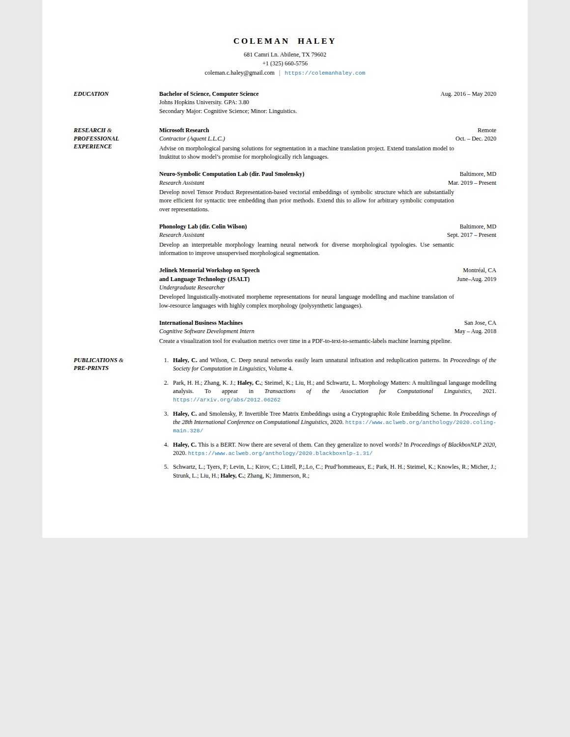Coleman Haley
681 Camri Ln. Abilene, TX 79602
+1 (325) 660-5756
coleman.c.haley@gmail.com | https://colemanhaley.com
EDUCATION
Bachelor of Science, Computer Science
Aug. 2016 – May 2020
Johns Hopkins University. GPA: 3.80
Secondary Major: Cognitive Science; Minor: Linguistics.
RESEARCH &
PROFESSIONAL
EXPERIENCE
Microsoft Research
Remote
Contractor (Aquent L.L.C.)
Oct. – Dec. 2020
Advise on morphological parsing solutions for segmentation in a machine translation project. Extend translation model to Inuktitut to show model’s promise for morphologically rich languages.
Neuro-Symbolic Computation Lab (dir. Paul Smolensky)
Baltimore, MD
Research Assistant
Mar. 2019 – Present
Develop novel Tensor Product Representation-based vectorial embeddings of symbolic structure which are substantially more efficient for syntactic tree embedding than prior methods. Extend this to allow for arbitrary symbolic computation over representations.
Phonology Lab (dir. Colin Wilson)
Baltimore, MD
Research Assistant
Sept. 2017 – Present
Develop an interpretable morphology learning neural network for diverse morphological typologies. Use semantic information to improve unsupervised morphological segmentation.
Jelinek Memorial Workshop on Speech
Montréal, CA
and Language Technology (JSALT)
June–Aug. 2019
Undergraduate Researcher
Developed linguistically-motivated morpheme representations for neural language modelling and machine translation of low-resource languages with highly complex morphology (polysynthetic languages).
International Business Machines
San Jose, CA
Cognitive Software Development Intern
May – Aug. 2018
Create a visualization tool for evaluation metrics over time in a PDF-to-text-to-semantic-labels machine learning pipeline.
PUBLICATIONS &
PRE-PRINTS
Haley, C. and Wilson, C. Deep neural networks easily learn unnatural infixation and reduplication patterns. In Proceedings of the Society for Computation in Linguistics, Volume 4.
Park, H. H.; Zhang, K. J.; Haley, C.; Steimel, K.; Liu, H.; and Schwartz, L. Morphology Matters: A multilingual language modelling analysis. To appear in Transactions of the Association for Computational Linguistics, 2021. https://arxiv.org/abs/2012.06262
Haley, C. and Smolensky, P. Invertible Tree Matrix Embeddings using a Cryptographic Role Embedding Scheme. In Proceedings of the 28th International Conference on Computational Linguistics, 2020. https://www.aclweb.org/anthology/2020.coling-main.328/
Haley, C. This is a BERT. Now there are several of them. Can they generalize to novel words? In Proceedings of BlackboxNLP 2020, 2020. https://www.aclweb.org/anthology/2020.blackboxnlp-1.31/
Schwartz, L.; Tyers, F; Levin, L.; Kirov, C.; Littell, P.;.Lo, C.; Prud’hommeaux, E.; Park, H. H.; Steimel, K.; Knowles, R.; Micher, J.; Strunk, L.; Liu, H.; Haley, C.; Zhang, K; Jimmerson, R.;